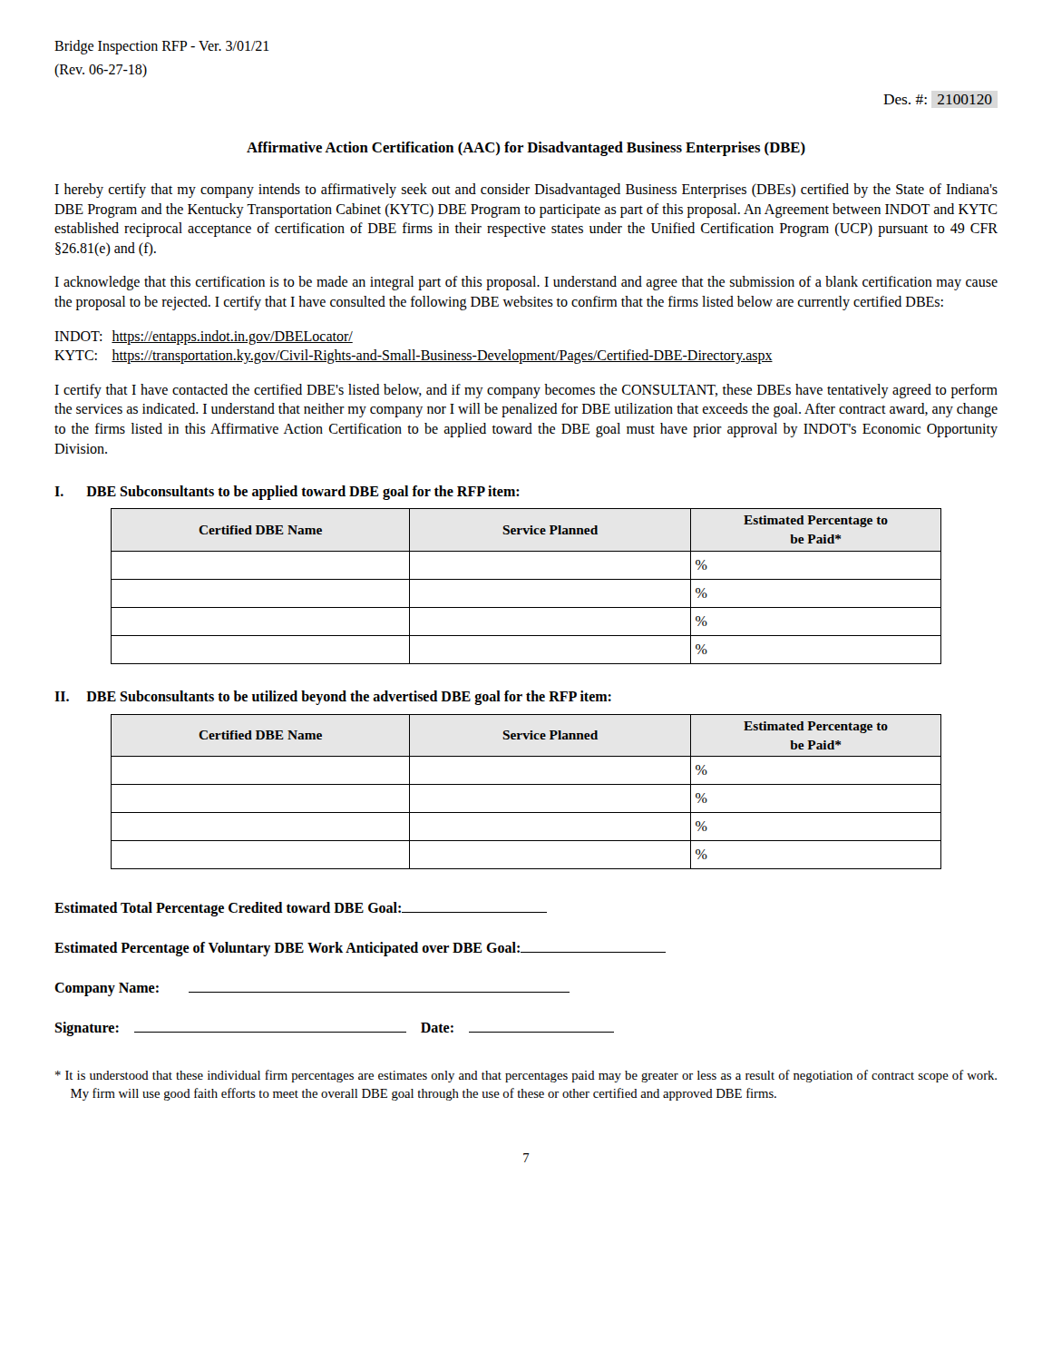Bridge Inspection RFP - Ver. 3/01/21
(Rev. 06-27-18)
Des. #: 2100120
Affirmative Action Certification (AAC) for Disadvantaged Business Enterprises (DBE)
I hereby certify that my company intends to affirmatively seek out and consider Disadvantaged Business Enterprises (DBEs) certified by the State of Indiana's DBE Program and the Kentucky Transportation Cabinet (KYTC) DBE Program to participate as part of this proposal. An Agreement between INDOT and KYTC established reciprocal acceptance of certification of DBE firms in their respective states under the Unified Certification Program (UCP) pursuant to 49 CFR §26.81(e) and (f).
I acknowledge that this certification is to be made an integral part of this proposal. I understand and agree that the submission of a blank certification may cause the proposal to be rejected. I certify that I have consulted the following DBE websites to confirm that the firms listed below are currently certified DBEs:
| INDOT: | https://entapps.indot.in.gov/DBELocator/ |
| KYTC: | https://transportation.ky.gov/Civil-Rights-and-Small-Business-Development/Pages/Certified-DBE-Directory.aspx |
I certify that I have contacted the certified DBE's listed below, and if my company becomes the CONSULTANT, these DBEs have tentatively agreed to perform the services as indicated. I understand that neither my company nor I will be penalized for DBE utilization that exceeds the goal. After contract award, any change to the firms listed in this Affirmative Action Certification to be applied toward the DBE goal must have prior approval by INDOT's Economic Opportunity Division.
I. DBE Subconsultants to be applied toward DBE goal for the RFP item:
| Certified DBE Name | Service Planned | Estimated Percentage to be Paid* |
| --- | --- | --- |
| | | % |
| | | % |
| | | % |
| | | % |
II. DBE Subconsultants to be utilized beyond the advertised DBE goal for the RFP item:
| Certified DBE Name | Service Planned | Estimated Percentage to be Paid* |
| --- | --- | --- |
| | | % |
| | | % |
| | | % |
| | | % |
Estimated Total Percentage Credited toward DBE Goal:
Estimated Percentage of Voluntary DBE Work Anticipated over DBE Goal:
Company Name:
Signature: Date:
* It is understood that these individual firm percentages are estimates only and that percentages paid may be greater or less as a result of negotiation of contract scope of work. My firm will use good faith efforts to meet the overall DBE goal through the use of these or other certified and approved DBE firms.
7